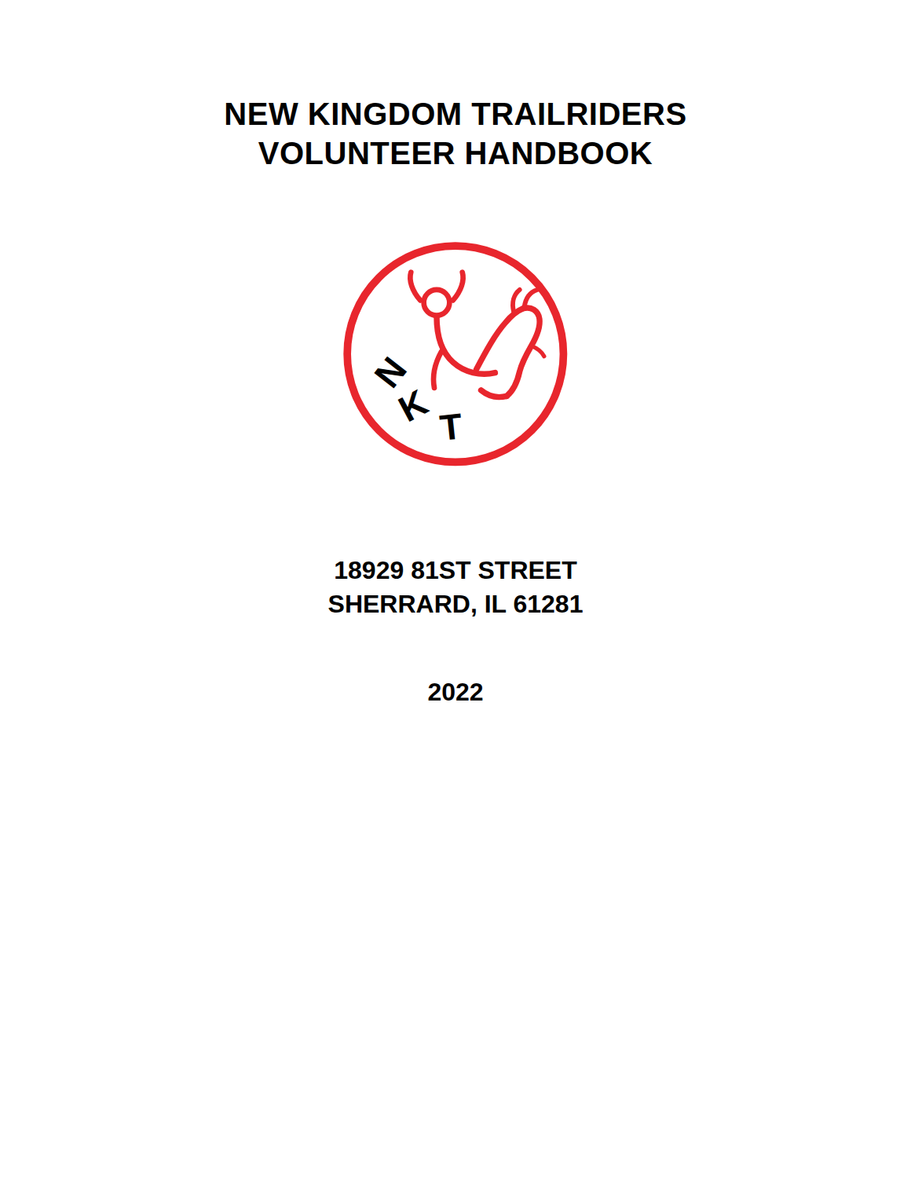NEW KINGDOM TRAILRIDERS
VOLUNTEER HANDBOOK
N K T
18929 81ST STREET
SHERRARD, IL 61281
2022